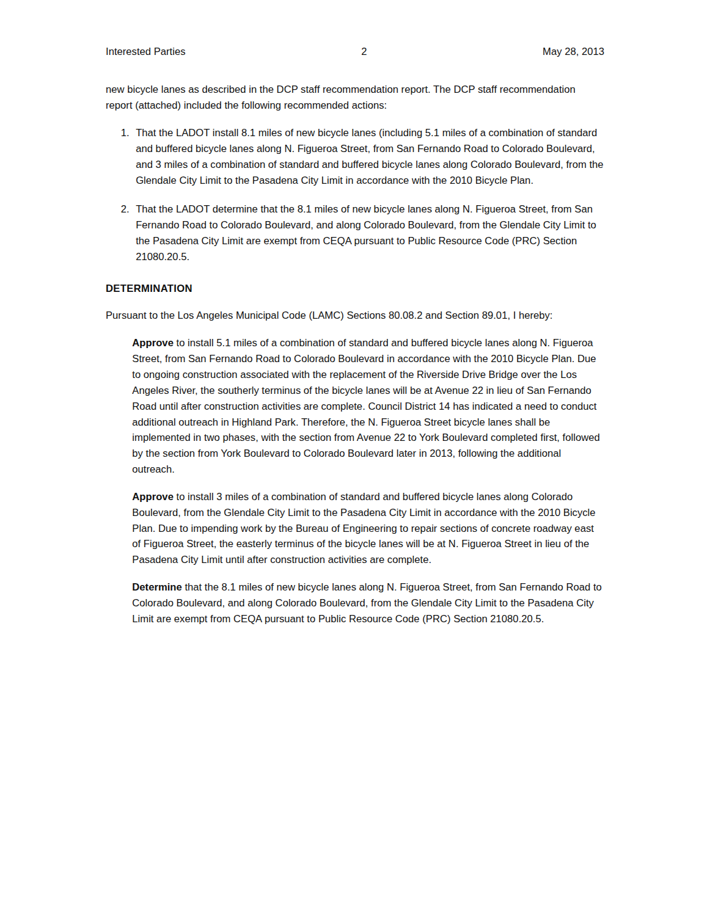Interested Parties 2 May 28, 2013
new bicycle lanes as described in the DCP staff recommendation report. The DCP staff recommendation report (attached) included the following recommended actions:
That the LADOT install 8.1 miles of new bicycle lanes (including 5.1 miles of a combination of standard and buffered bicycle lanes along N. Figueroa Street, from San Fernando Road to Colorado Boulevard, and 3 miles of a combination of standard and buffered bicycle lanes along Colorado Boulevard, from the Glendale City Limit to the Pasadena City Limit in accordance with the 2010 Bicycle Plan.
That the LADOT determine that the 8.1 miles of new bicycle lanes along N. Figueroa Street, from San Fernando Road to Colorado Boulevard, and along Colorado Boulevard, from the Glendale City Limit to the Pasadena City Limit are exempt from CEQA pursuant to Public Resource Code (PRC) Section 21080.20.5.
DETERMINATION
Pursuant to the Los Angeles Municipal Code (LAMC) Sections 80.08.2 and Section 89.01, I hereby:
Approve to install 5.1 miles of a combination of standard and buffered bicycle lanes along N. Figueroa Street, from San Fernando Road to Colorado Boulevard in accordance with the 2010 Bicycle Plan. Due to ongoing construction associated with the replacement of the Riverside Drive Bridge over the Los Angeles River, the southerly terminus of the bicycle lanes will be at Avenue 22 in lieu of San Fernando Road until after construction activities are complete. Council District 14 has indicated a need to conduct additional outreach in Highland Park. Therefore, the N. Figueroa Street bicycle lanes shall be implemented in two phases, with the section from Avenue 22 to York Boulevard completed first, followed by the section from York Boulevard to Colorado Boulevard later in 2013, following the additional outreach.
Approve to install 3 miles of a combination of standard and buffered bicycle lanes along Colorado Boulevard, from the Glendale City Limit to the Pasadena City Limit in accordance with the 2010 Bicycle Plan. Due to impending work by the Bureau of Engineering to repair sections of concrete roadway east of Figueroa Street, the easterly terminus of the bicycle lanes will be at N. Figueroa Street in lieu of the Pasadena City Limit until after construction activities are complete.
Determine that the 8.1 miles of new bicycle lanes along N. Figueroa Street, from San Fernando Road to Colorado Boulevard, and along Colorado Boulevard, from the Glendale City Limit to the Pasadena City Limit are exempt from CEQA pursuant to Public Resource Code (PRC) Section 21080.20.5.